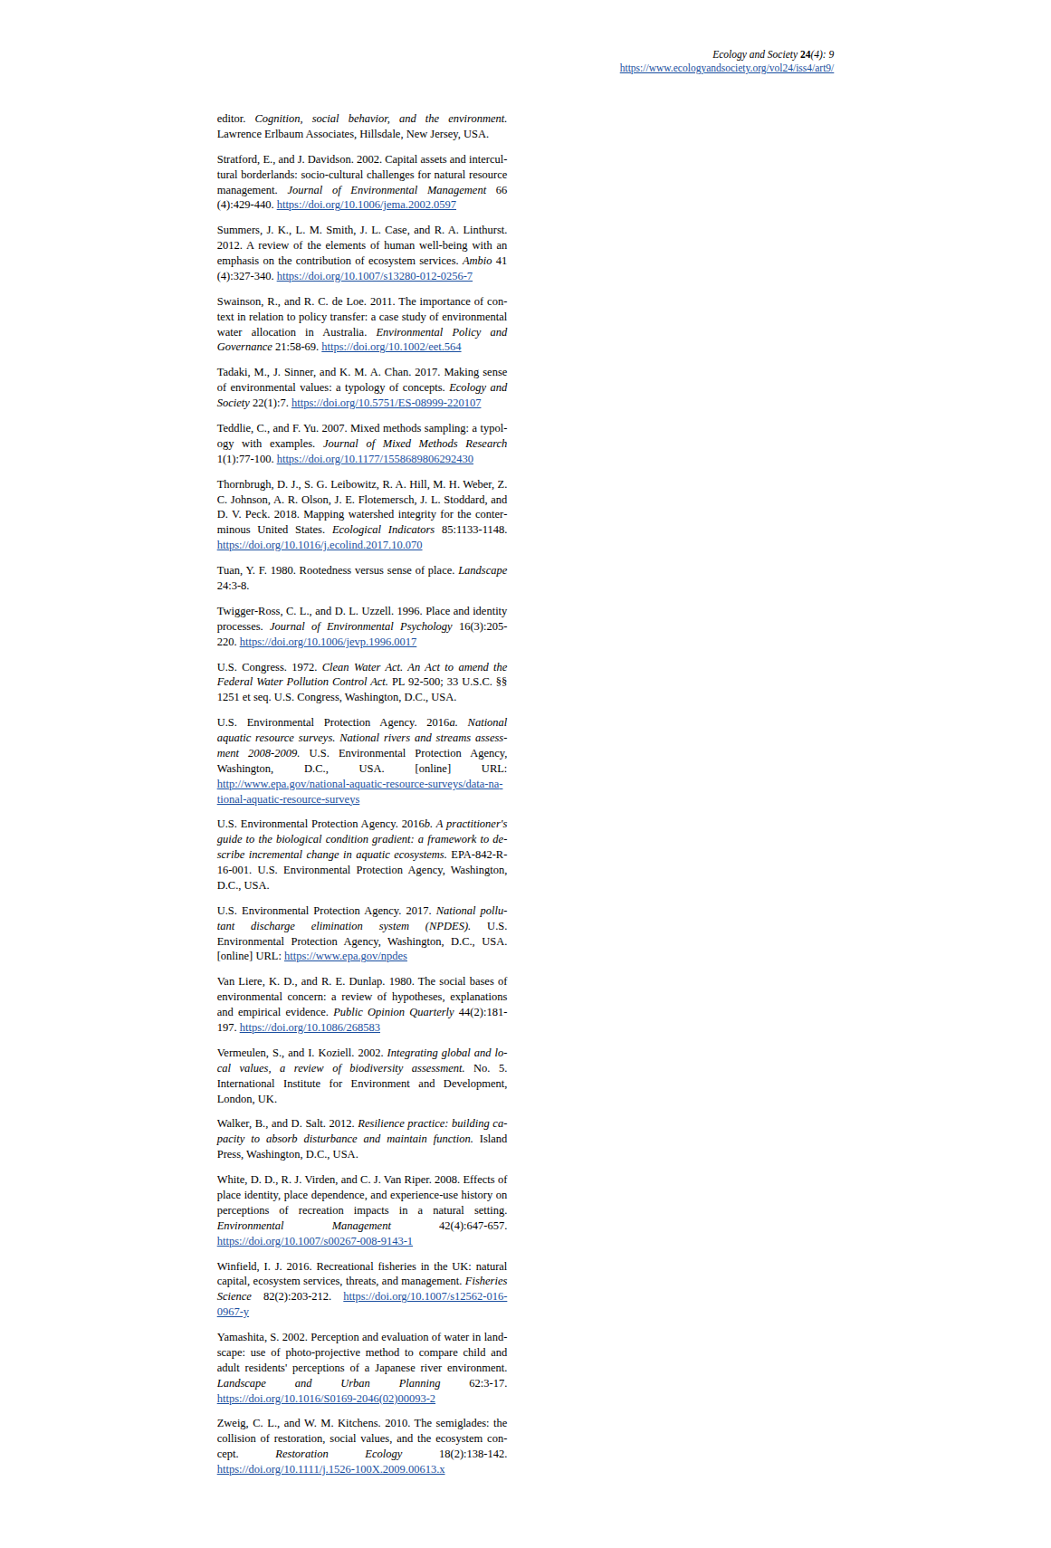Ecology and Society 24(4): 9
https://www.ecologyandsociety.org/vol24/iss4/art9/
editor. Cognition, social behavior, and the environment. Lawrence Erlbaum Associates, Hillsdale, New Jersey, USA.
Stratford, E., and J. Davidson. 2002. Capital assets and intercultural borderlands: socio-cultural challenges for natural resource management. Journal of Environmental Management 66 (4):429-440. https://doi.org/10.1006/jema.2002.0597
Summers, J. K., L. M. Smith, J. L. Case, and R. A. Linthurst. 2012. A review of the elements of human well-being with an emphasis on the contribution of ecosystem services. Ambio 41 (4):327-340. https://doi.org/10.1007/s13280-012-0256-7
Swainson, R., and R. C. de Loe. 2011. The importance of context in relation to policy transfer: a case study of environmental water allocation in Australia. Environmental Policy and Governance 21:58-69. https://doi.org/10.1002/eet.564
Tadaki, M., J. Sinner, and K. M. A. Chan. 2017. Making sense of environmental values: a typology of concepts. Ecology and Society 22(1):7. https://doi.org/10.5751/ES-08999-220107
Teddlie, C., and F. Yu. 2007. Mixed methods sampling: a typology with examples. Journal of Mixed Methods Research 1(1):77-100. https://doi.org/10.1177/1558689806292430
Thornbrugh, D. J., S. G. Leibowitz, R. A. Hill, M. H. Weber, Z. C. Johnson, A. R. Olson, J. E. Flotemersch, J. L. Stoddard, and D. V. Peck. 2018. Mapping watershed integrity for the conterminous United States. Ecological Indicators 85:1133-1148. https://doi.org/10.1016/j.ecolind.2017.10.070
Tuan, Y. F. 1980. Rootedness versus sense of place. Landscape 24:3-8.
Twigger-Ross, C. L., and D. L. Uzzell. 1996. Place and identity processes. Journal of Environmental Psychology 16(3):205-220. https://doi.org/10.1006/jevp.1996.0017
U.S. Congress. 1972. Clean Water Act. An Act to amend the Federal Water Pollution Control Act. PL 92-500; 33 U.S.C. §§ 1251 et seq. U.S. Congress, Washington, D.C., USA.
U.S. Environmental Protection Agency. 2016a. National aquatic resource surveys. National rivers and streams assessment 2008-2009. U.S. Environmental Protection Agency, Washington, D.C., USA. [online] URL: http://www.epa.gov/national-aquatic-resource-surveys/data-national-aquatic-resource-surveys
U.S. Environmental Protection Agency. 2016b. A practitioner's guide to the biological condition gradient: a framework to describe incremental change in aquatic ecosystems. EPA-842-R-16-001. U.S. Environmental Protection Agency, Washington, D.C., USA.
U.S. Environmental Protection Agency. 2017. National pollutant discharge elimination system (NPDES). U.S. Environmental Protection Agency, Washington, D.C., USA. [online] URL: https://www.epa.gov/npdes
Van Liere, K. D., and R. E. Dunlap. 1980. The social bases of environmental concern: a review of hypotheses, explanations and empirical evidence. Public Opinion Quarterly 44(2):181-197. https://doi.org/10.1086/268583
Vermeulen, S., and I. Koziell. 2002. Integrating global and local values, a review of biodiversity assessment. No. 5. International Institute for Environment and Development, London, UK.
Walker, B., and D. Salt. 2012. Resilience practice: building capacity to absorb disturbance and maintain function. Island Press, Washington, D.C., USA.
White, D. D., R. J. Virden, and C. J. Van Riper. 2008. Effects of place identity, place dependence, and experience-use history on perceptions of recreation impacts in a natural setting. Environmental Management 42(4):647-657. https://doi.org/10.1007/s00267-008-9143-1
Winfield, I. J. 2016. Recreational fisheries in the UK: natural capital, ecosystem services, threats, and management. Fisheries Science 82(2):203-212. https://doi.org/10.1007/s12562-016-0967-y
Yamashita, S. 2002. Perception and evaluation of water in landscape: use of photo-projective method to compare child and adult residents' perceptions of a Japanese river environment. Landscape and Urban Planning 62:3-17. https://doi.org/10.1016/S0169-2046(02)00093-2
Zweig, C. L., and W. M. Kitchens. 2010. The semiglades: the collision of restoration, social values, and the ecosystem concept. Restoration Ecology 18(2):138-142. https://doi.org/10.1111/j.1526-100X.2009.00613.x